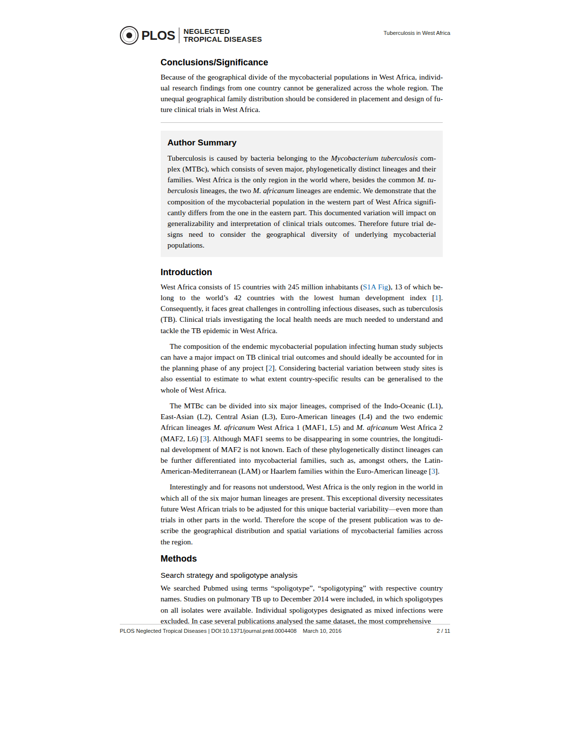PLOS
NEGLECTED
TROPICAL DISEASES
Tuberculosis in West Africa
Conclusions/Significance
Because of the geographical divide of the mycobacterial populations in West Africa, individual research findings from one country cannot be generalized across the whole region. The unequal geographical family distribution should be considered in placement and design of future clinical trials in West Africa.
Author Summary
Tuberculosis is caused by bacteria belonging to the Mycobacterium tuberculosis complex (MTBc), which consists of seven major, phylogenetically distinct lineages and their families. West Africa is the only region in the world where, besides the common M. tuberculosis lineages, the two M. africanum lineages are endemic. We demonstrate that the composition of the mycobacterial population in the western part of West Africa significantly differs from the one in the eastern part. This documented variation will impact on generalizability and interpretation of clinical trials outcomes. Therefore future trial designs need to consider the geographical diversity of underlying mycobacterial populations.
Introduction
West Africa consists of 15 countries with 245 million inhabitants (S1A Fig), 13 of which belong to the world’s 42 countries with the lowest human development index [1]. Consequently, it faces great challenges in controlling infectious diseases, such as tuberculosis (TB). Clinical trials investigating the local health needs are much needed to understand and tackle the TB epidemic in West Africa.
The composition of the endemic mycobacterial population infecting human study subjects can have a major impact on TB clinical trial outcomes and should ideally be accounted for in the planning phase of any project [2]. Considering bacterial variation between study sites is also essential to estimate to what extent country-specific results can be generalised to the whole of West Africa.
The MTBc can be divided into six major lineages, comprised of the Indo-Oceanic (L1), East-Asian (L2), Central Asian (L3), Euro-American lineages (L4) and the two endemic African lineages M. africanum West Africa 1 (MAF1, L5) and M. africanum West Africa 2 (MAF2, L6) [3]. Although MAF1 seems to be disappearing in some countries, the longitudinal development of MAF2 is not known. Each of these phylogenetically distinct lineages can be further differentiated into mycobacterial families, such as, amongst others, the Latin-American-Mediterranean (LAM) or Haarlem families within the Euro-American lineage [3].
Interestingly and for reasons not understood, West Africa is the only region in the world in which all of the six major human lineages are present. This exceptional diversity necessitates future West African trials to be adjusted for this unique bacterial variability—even more than trials in other parts in the world. Therefore the scope of the present publication was to describe the geographical distribution and spatial variations of mycobacterial families across the region.
Methods
Search strategy and spoligotype analysis
We searched Pubmed using terms “spoligotype”, “spoligotyping” with respective country names. Studies on pulmonary TB up to December 2014 were included, in which spoligotypes on all isolates were available. Individual spoligotypes designated as mixed infections were excluded. In case several publications analysed the same dataset, the most comprehensive
PLOS Neglected Tropical Diseases | DOI:10.1371/journal.pntd.0004408 March 10, 2016
2 / 11